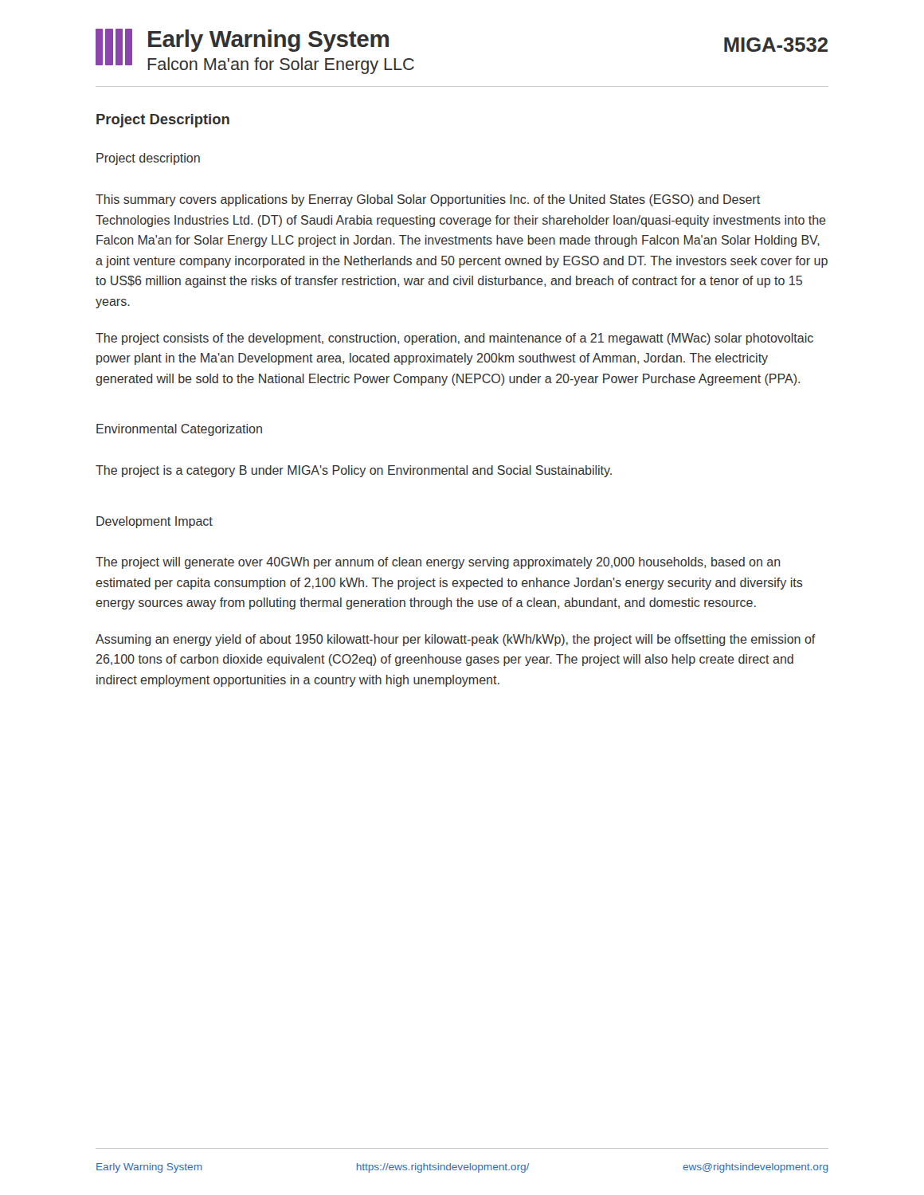Early Warning System
Falcon Ma'an for Solar Energy LLC
MIGA-3532
Project Description
Project description
This summary covers applications by Enerray Global Solar Opportunities Inc. of the United States (EGSO) and Desert Technologies Industries Ltd. (DT) of Saudi Arabia requesting coverage for their shareholder loan/quasi-equity investments into the Falcon Ma'an for Solar Energy LLC project in Jordan. The investments have been made through Falcon Ma'an Solar Holding BV, a joint venture company incorporated in the Netherlands and 50 percent owned by EGSO and DT. The investors seek cover for up to US$6 million against the risks of transfer restriction, war and civil disturbance, and breach of contract for a tenor of up to 15 years.
The project consists of the development, construction, operation, and maintenance of a 21 megawatt (MWac) solar photovoltaic power plant in the Ma'an Development area, located approximately 200km southwest of Amman, Jordan. The electricity generated will be sold to the National Electric Power Company (NEPCO) under a 20-year Power Purchase Agreement (PPA).
Environmental Categorization
The project is a category B under MIGA's Policy on Environmental and Social Sustainability.
Development Impact
The project will generate over 40GWh per annum of clean energy serving approximately 20,000 households, based on an estimated per capita consumption of 2,100 kWh. The project is expected to enhance Jordan's energy security and diversify its energy sources away from polluting thermal generation through the use of a clean, abundant, and domestic resource.
Assuming an energy yield of about 1950 kilowatt-hour per kilowatt-peak (kWh/kWp), the project will be offsetting the emission of 26,100 tons of carbon dioxide equivalent (CO2eq) of greenhouse gases per year. The project will also help create direct and indirect employment opportunities in a country with high unemployment.
Early Warning System
https://ews.rightsindevelopment.org/
ews@rightsindevelopment.org